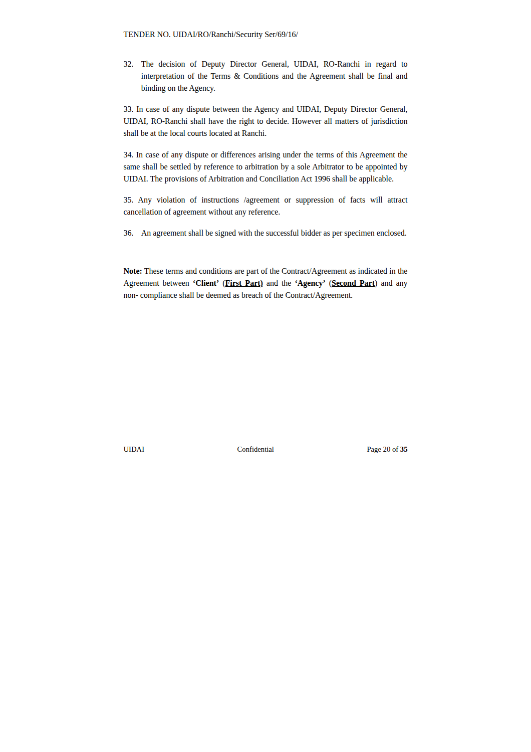TENDER NO. UIDAI/RO/Ranchi/Security Ser/69/16/
32. The decision of Deputy Director General, UIDAI, RO-Ranchi in regard to interpretation of the Terms & Conditions and the Agreement shall be final and binding on the Agency.
33. In case of any dispute between the Agency and UIDAI, Deputy Director General, UIDAI, RO-Ranchi shall have the right to decide. However all matters of jurisdiction shall be at the local courts located at Ranchi.
34. In case of any dispute or differences arising under the terms of this Agreement the same shall be settled by reference to arbitration by a sole Arbitrator to be appointed by UIDAI. The provisions of Arbitration and Conciliation Act 1996 shall be applicable.
35. Any violation of instructions /agreement or suppression of facts will attract cancellation of agreement without any reference.
36. An agreement shall be signed with the successful bidder as per specimen enclosed.
Note: These terms and conditions are part of the Contract/Agreement as indicated in the Agreement between ‘Client’ (First Part) and the ‘Agency’ (Second Part) and any non- compliance shall be deemed as breach of the Contract/Agreement.
UIDAI Confidential Page 20 of 35